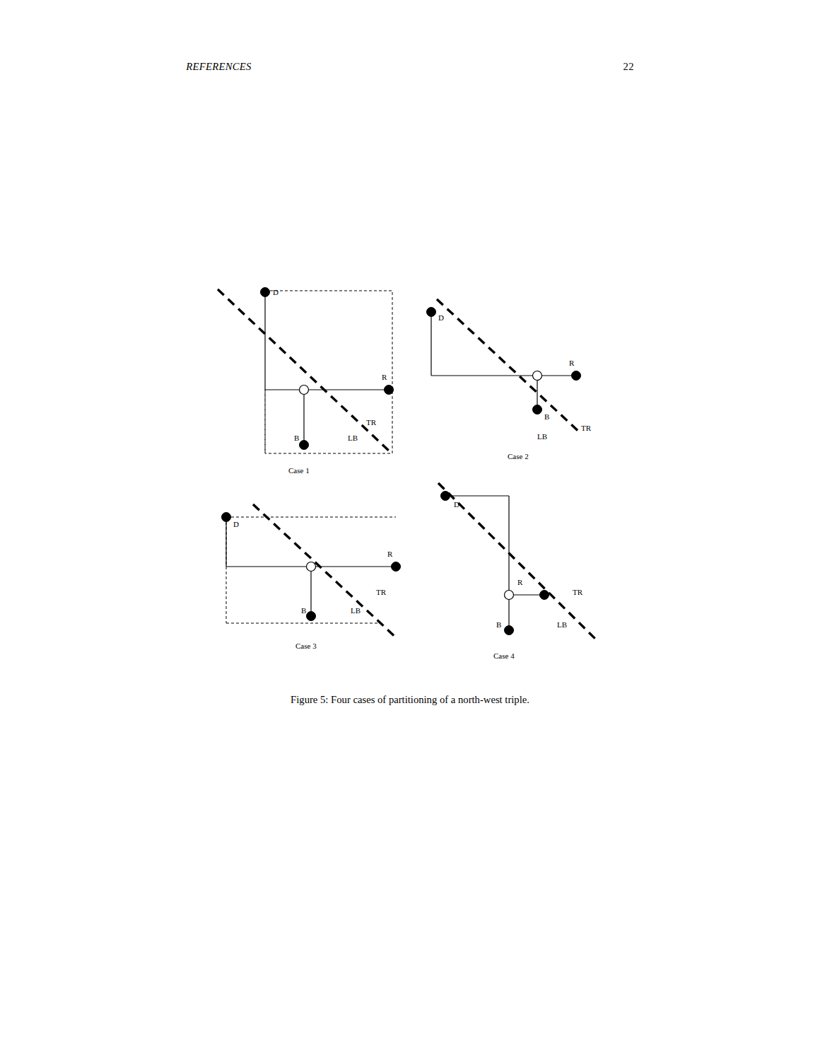REFERENCES 22
D R B TR LB Case 1 D R B TR LB Case 2 D R B TR LB Case 3 D R B TR LB Case 4
Figure 5: Four cases of partitioning of a north-west triple.